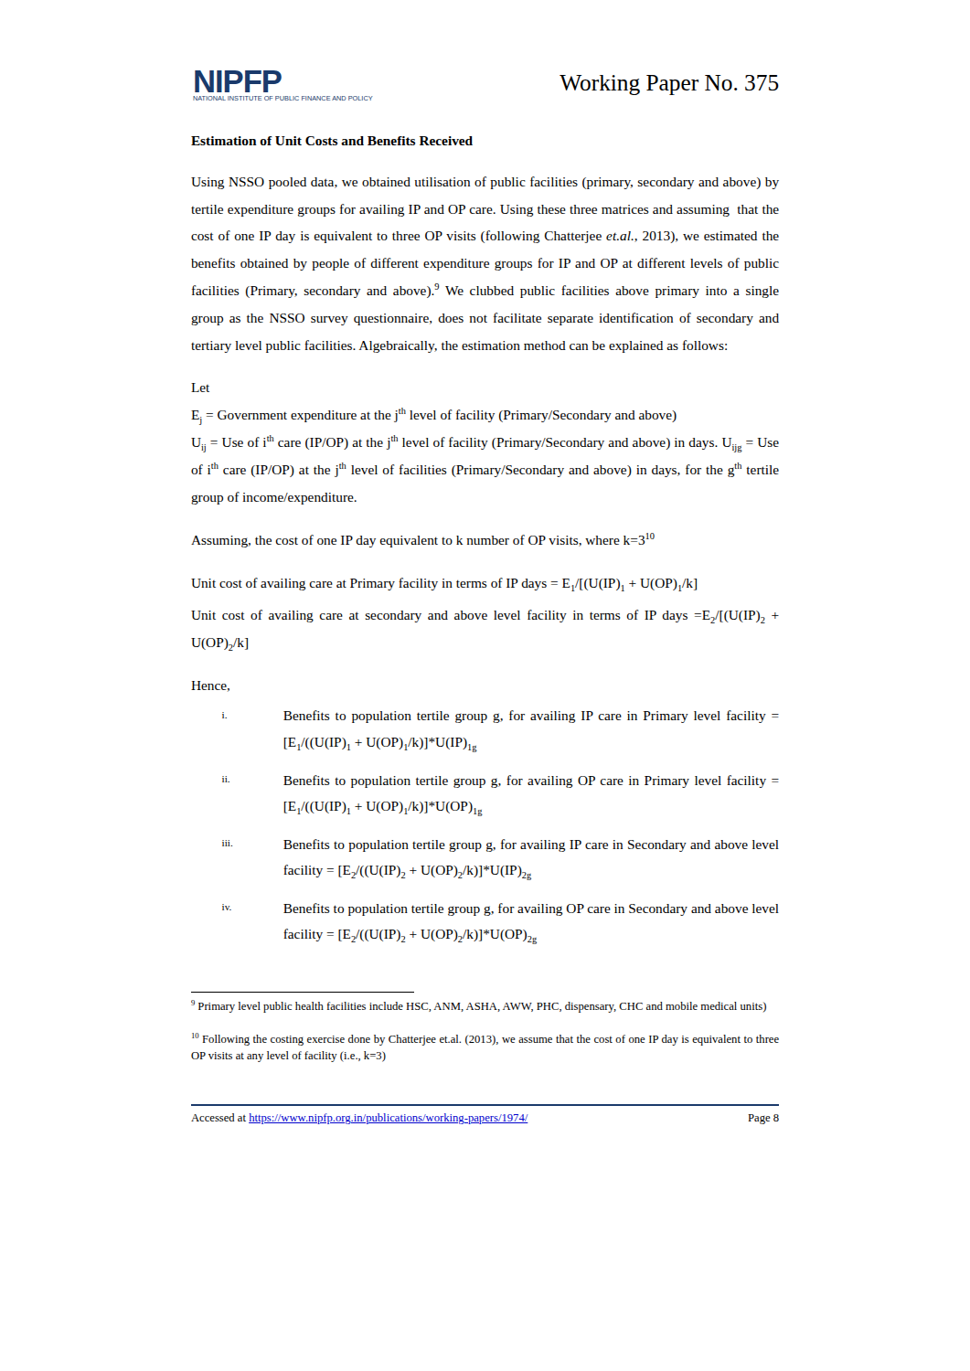NIPFP NATIONAL INSTITUTE OF PUBLIC FINANCE AND POLICY
Working Paper No. 375
Estimation of Unit Costs and Benefits Received
Using NSSO pooled data, we obtained utilisation of public facilities (primary, secondary and above) by tertile expenditure groups for availing IP and OP care. Using these three matrices and assuming that the cost of one IP day is equivalent to three OP visits (following Chatterjee et.al., 2013), we estimated the benefits obtained by people of different expenditure groups for IP and OP at different levels of public facilities (Primary, secondary and above).9 We clubbed public facilities above primary into a single group as the NSSO survey questionnaire, does not facilitate separate identification of secondary and tertiary level public facilities. Algebraically, the estimation method can be explained as follows:
Let
Ej = Government expenditure at the jth level of facility (Primary/Secondary and above)
Uij = Use of ith care (IP/OP) at the jth level of facility (Primary/Secondary and above) in days. Uijg = Use of ith care (IP/OP) at the jth level of facilities (Primary/Secondary and above) in days, for the gth tertile group of income/expenditure.
Assuming, the cost of one IP day equivalent to k number of OP visits, where k=310
Unit cost of availing care at Primary facility in terms of IP days = E1/[(U(IP)1 + U(OP)1/k]
Unit cost of availing care at secondary and above level facility in terms of IP days =E2/[(U(IP)2 + U(OP)2/k]
Hence,
Benefits to population tertile group g, for availing IP care in Primary level facility =[E1/((U(IP)1 + U(OP)1/k)]*U(IP)1g
Benefits to population tertile group g, for availing OP care in Primary level facility =[E1/((U(IP)1 + U(OP)1/k)]*U(OP)1g
Benefits to population tertile group g, for availing IP care in Secondary and above level facility = [E2/((U(IP)2 + U(OP)2/k)]*U(IP)2g
Benefits to population tertile group g, for availing OP care in Secondary and above level facility = [E2/((U(IP)2 + U(OP)2/k)]*U(OP)2g
9 Primary level public health facilities include HSC, ANM, ASHA, AWW, PHC, dispensary, CHC and mobile medical units)
10 Following the costing exercise done by Chatterjee et.al. (2013), we assume that the cost of one IP day is equivalent to three OP visits at any level of facility (i.e., k=3)
Accessed at https://www.nipfp.org.in/publications/working-papers/1974/
Page 8